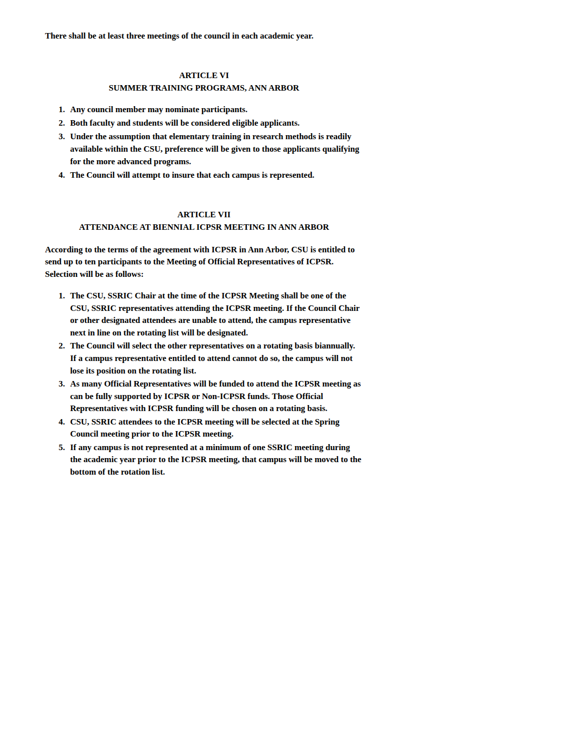There shall be at least three meetings of the council in each academic year.
ARTICLE VI SUMMER TRAINING PROGRAMS, ANN ARBOR
Any council member may nominate participants.
Both faculty and students will be considered eligible applicants.
Under the assumption that elementary training in research methods is readily available within the CSU, preference will be given to those applicants qualifying for the more advanced programs.
The Council will attempt to insure that each campus is represented.
ARTICLE VII ATTENDANCE AT BIENNIAL ICPSR MEETING IN ANN ARBOR
According to the terms of the agreement with ICPSR in Ann Arbor, CSU is entitled to send up to ten participants to the Meeting of Official Representatives of ICPSR. Selection will be as follows:
The CSU, SSRIC Chair at the time of the ICPSR Meeting shall be one of the CSU, SSRIC representatives attending the ICPSR meeting. If the Council Chair or other designated attendees are unable to attend, the campus representative next in line on the rotating list will be designated.
The Council will select the other representatives on a rotating basis biannually. If a campus representative entitled to attend cannot do so, the campus will not lose its position on the rotating list.
As many Official Representatives will be funded to attend the ICPSR meeting as can be fully supported by ICPSR or Non-ICPSR funds. Those Official Representatives with ICPSR funding will be chosen on a rotating basis.
CSU, SSRIC attendees to the ICPSR meeting will be selected at the Spring Council meeting prior to the ICPSR meeting.
If any campus is not represented at a minimum of one SSRIC meeting during the academic year prior to the ICPSR meeting, that campus will be moved to the bottom of the rotation list.